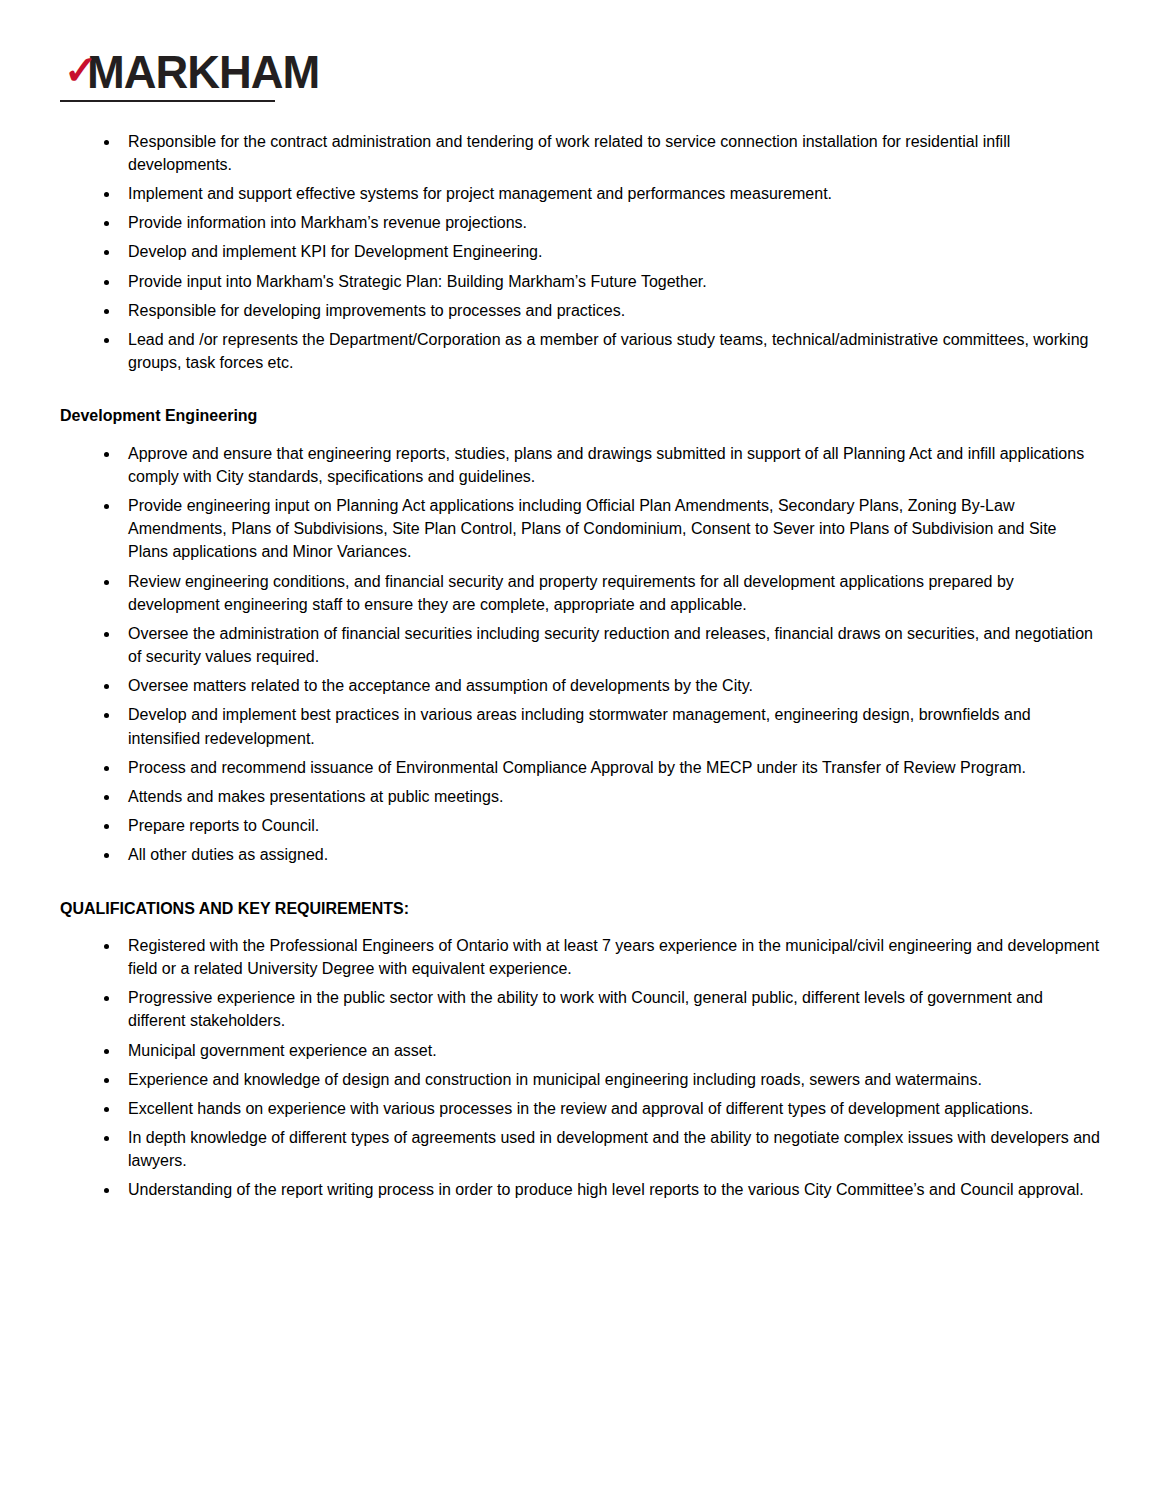✓MARKHAM
Responsible for the contract administration and tendering of work related to service connection installation for residential infill developments.
Implement and support effective systems for project management and performances measurement.
Provide information into Markham’s revenue projections.
Develop and implement KPI for Development Engineering.
Provide input into Markham's Strategic Plan: Building Markham’s Future Together.
Responsible for developing improvements to processes and practices.
Lead and /or represents the Department/Corporation as a member of various study teams, technical/administrative committees, working groups, task forces etc.
Development Engineering
Approve and ensure that engineering reports, studies, plans and drawings submitted in support of all Planning Act and infill applications comply with City standards, specifications and guidelines.
Provide engineering input on Planning Act applications including Official Plan Amendments, Secondary Plans, Zoning By-Law Amendments, Plans of Subdivisions, Site Plan Control, Plans of Condominium, Consent to Sever into Plans of Subdivision and Site Plans applications and Minor Variances.
Review engineering conditions, and financial security and property requirements for all development applications prepared by development engineering staff to ensure they are complete, appropriate and applicable.
Oversee the administration of financial securities including security reduction and releases, financial draws on securities, and negotiation of security values required.
Oversee matters related to the acceptance and assumption of developments by the City.
Develop and implement best practices in various areas including stormwater management, engineering design, brownfields and intensified redevelopment.
Process and recommend issuance of Environmental Compliance Approval by the MECP under its Transfer of Review Program.
Attends and makes presentations at public meetings.
Prepare reports to Council.
All other duties as assigned.
QUALIFICATIONS AND KEY REQUIREMENTS:
Registered with the Professional Engineers of Ontario with at least 7 years experience in the municipal/civil engineering and development field or a related University Degree with equivalent experience.
Progressive experience in the public sector with the ability to work with Council, general public, different levels of government and different stakeholders.
Municipal government experience an asset.
Experience and knowledge of design and construction in municipal engineering including roads, sewers and watermains.
Excellent hands on experience with various processes in the review and approval of different types of development applications.
In depth knowledge of different types of agreements used in development and the ability to negotiate complex issues with developers and lawyers.
Understanding of the report writing process in order to produce high level reports to the various City Committee’s and Council approval.